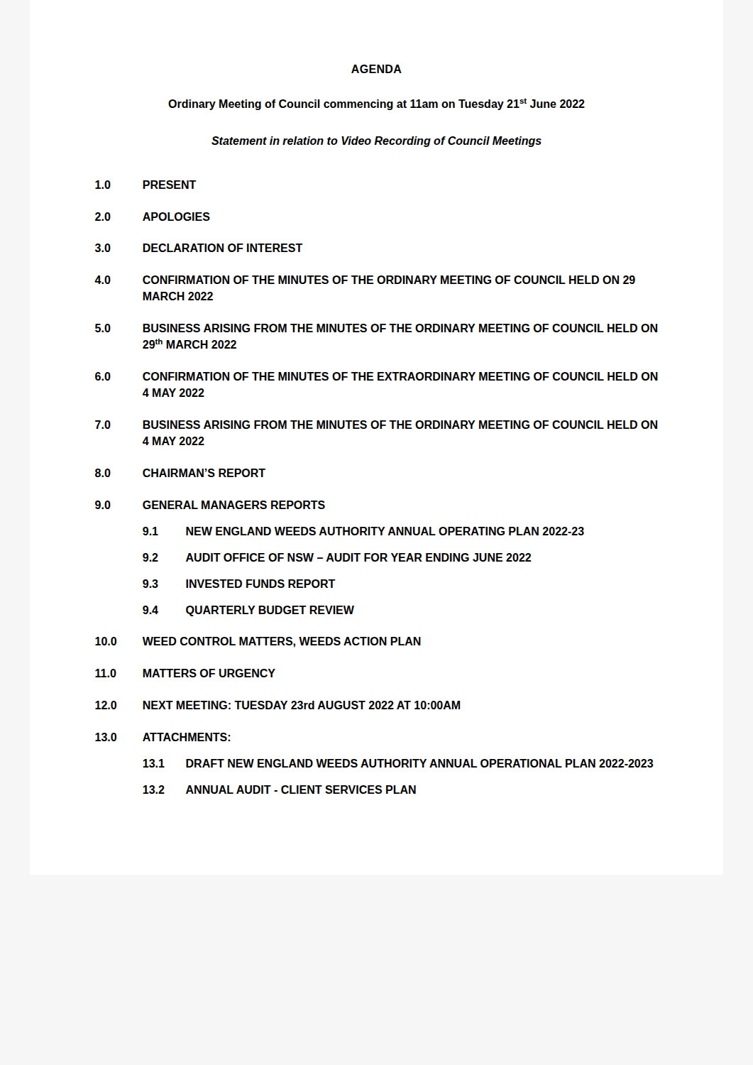AGENDA
Ordinary Meeting of Council commencing at 11am on Tuesday 21st June 2022
Statement in relation to Video Recording of Council Meetings
1.0 PRESENT
2.0 APOLOGIES
3.0 DECLARATION OF INTEREST
4.0 CONFIRMATION OF THE MINUTES OF THE ORDINARY MEETING OF COUNCIL HELD ON 29 MARCH 2022
5.0 BUSINESS ARISING FROM THE MINUTES OF THE ORDINARY MEETING OF COUNCIL HELD ON 29th MARCH 2022
6.0 CONFIRMATION OF THE MINUTES OF THE EXTRAORDINARY MEETING OF COUNCIL HELD ON 4 MAY 2022
7.0 BUSINESS ARISING FROM THE MINUTES OF THE ORDINARY MEETING OF COUNCIL HELD ON 4 MAY 2022
8.0 CHAIRMAN’S REPORT
9.0 GENERAL MANAGERS REPORTS
9.1 NEW ENGLAND WEEDS AUTHORITY ANNUAL OPERATING PLAN 2022-23
9.2 AUDIT OFFICE OF NSW – AUDIT FOR YEAR ENDING JUNE 2022
9.3 INVESTED FUNDS REPORT
9.4 QUARTERLY BUDGET REVIEW
10.0 WEED CONTROL MATTERS, WEEDS ACTION PLAN
11.0 MATTERS OF URGENCY
12.0 NEXT MEETING: TUESDAY 23rd AUGUST 2022 AT 10:00AM
13.0 ATTACHMENTS:
13.1 DRAFT NEW ENGLAND WEEDS AUTHORITY ANNUAL OPERATIONAL PLAN 2022-2023
13.2 ANNUAL AUDIT - CLIENT SERVICES PLAN